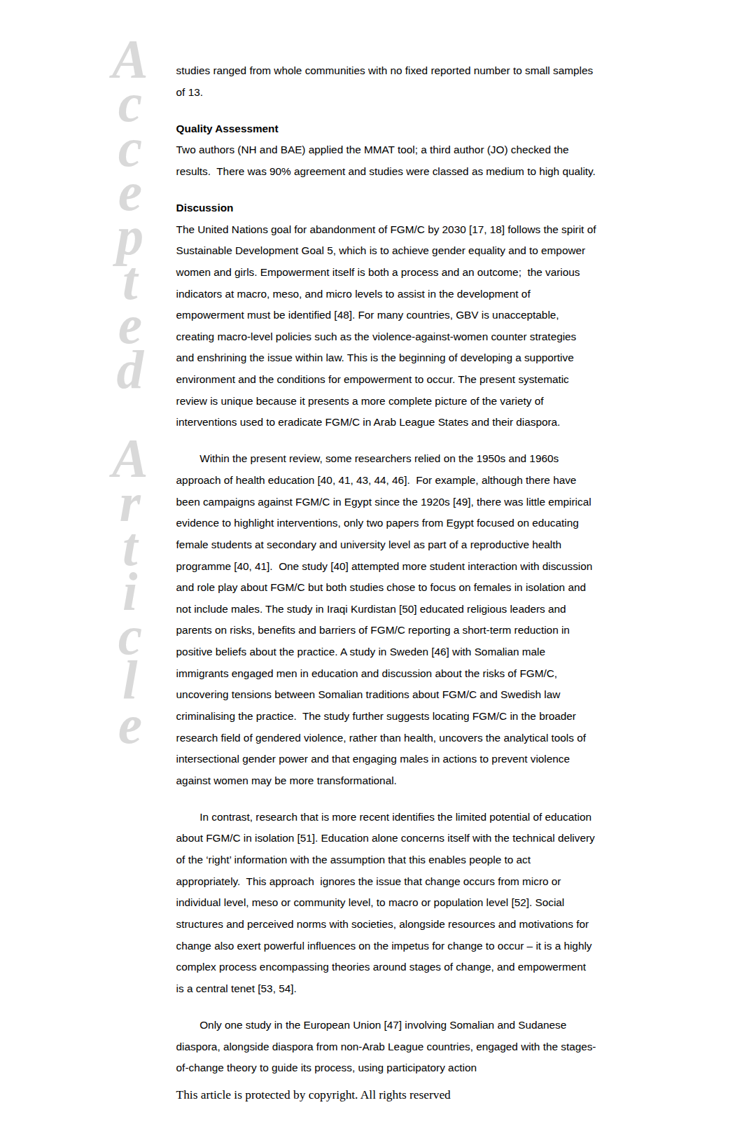Accepted Article
studies ranged from whole communities with no fixed reported number to small samples of 13.
Quality Assessment
Two authors (NH and BAE) applied the MMAT tool; a third author (JO) checked the results. There was 90% agreement and studies were classed as medium to high quality.
Discussion
The United Nations goal for abandonment of FGM/C by 2030 [17, 18] follows the spirit of Sustainable Development Goal 5, which is to achieve gender equality and to empower women and girls. Empowerment itself is both a process and an outcome; the various indicators at macro, meso, and micro levels to assist in the development of empowerment must be identified [48]. For many countries, GBV is unacceptable, creating macro-level policies such as the violence-against-women counter strategies and enshrining the issue within law. This is the beginning of developing a supportive environment and the conditions for empowerment to occur. The present systematic review is unique because it presents a more complete picture of the variety of interventions used to eradicate FGM/C in Arab League States and their diaspora.
Within the present review, some researchers relied on the 1950s and 1960s approach of health education [40, 41, 43, 44, 46]. For example, although there have been campaigns against FGM/C in Egypt since the 1920s [49], there was little empirical evidence to highlight interventions, only two papers from Egypt focused on educating female students at secondary and university level as part of a reproductive health programme [40, 41]. One study [40] attempted more student interaction with discussion and role play about FGM/C but both studies chose to focus on females in isolation and not include males. The study in Iraqi Kurdistan [50] educated religious leaders and parents on risks, benefits and barriers of FGM/C reporting a short-term reduction in positive beliefs about the practice. A study in Sweden [46] with Somalian male immigrants engaged men in education and discussion about the risks of FGM/C, uncovering tensions between Somalian traditions about FGM/C and Swedish law criminalising the practice. The study further suggests locating FGM/C in the broader research field of gendered violence, rather than health, uncovers the analytical tools of intersectional gender power and that engaging males in actions to prevent violence against women may be more transformational.
In contrast, research that is more recent identifies the limited potential of education about FGM/C in isolation [51]. Education alone concerns itself with the technical delivery of the ‘right’ information with the assumption that this enables people to act appropriately. This approach ignores the issue that change occurs from micro or individual level, meso or community level, to macro or population level [52]. Social structures and perceived norms with societies, alongside resources and motivations for change also exert powerful influences on the impetus for change to occur – it is a highly complex process encompassing theories around stages of change, and empowerment is a central tenet [53, 54].
Only one study in the European Union [47] involving Somalian and Sudanese diaspora, alongside diaspora from non-Arab League countries, engaged with the stages-of-change theory to guide its process, using participatory action
This article is protected by copyright. All rights reserved